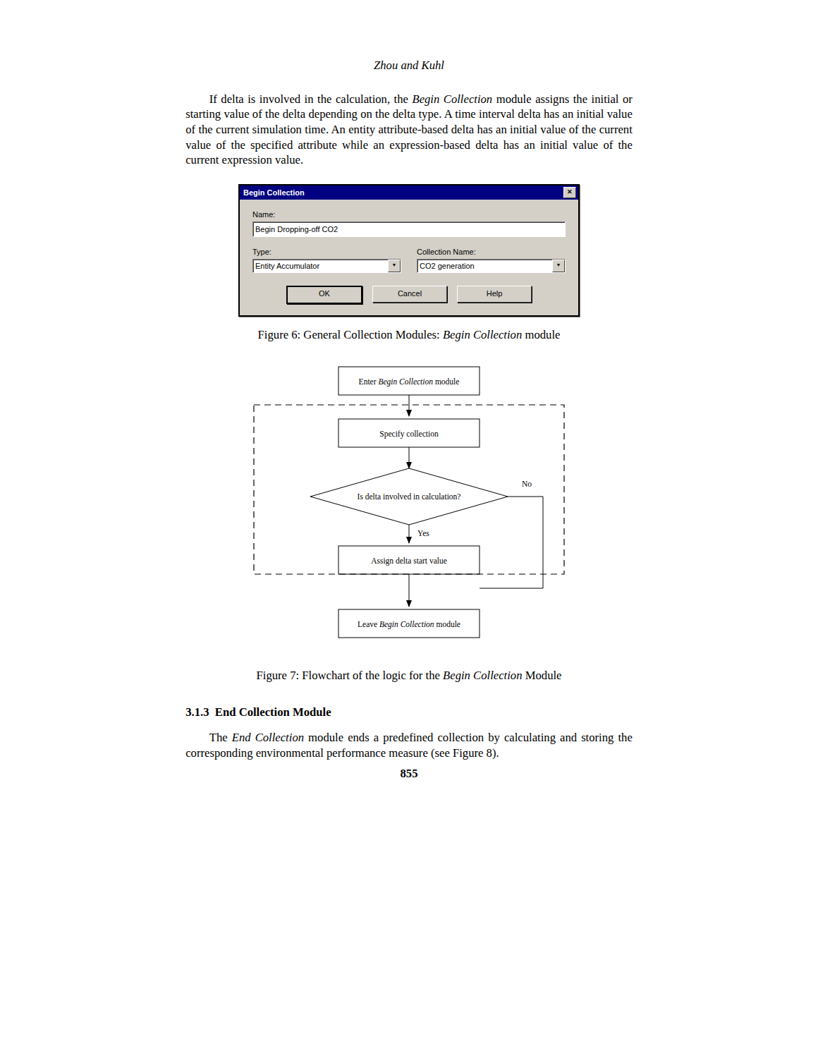Zhou and Kuhl
If delta is involved in the calculation, the Begin Collection module assigns the initial or starting value of the delta depending on the delta type. A time interval delta has an initial value of the current simulation time. An entity attribute-based delta has an initial value of the current value of the specified attribute while an expression-based delta has an initial value of the current expression value.
Begin Collection ✕
Name:
Begin Dropping-off CO2
Type:
Entity Accumulator
▼
Collection Name:
CO2 generation
▼
OK
Cancel
Help
Figure 6: General Collection Modules: Begin Collection module
Enter Begin Collection module Specify collection Is delta involved in calculation? No Yes Assign delta start value Leave Begin Collection module
Figure 7: Flowchart of the logic for the Begin Collection Module
3.1.3 End Collection Module
The End Collection module ends a predefined collection by calculating and storing the corresponding environmental performance measure (see Figure 8).
855